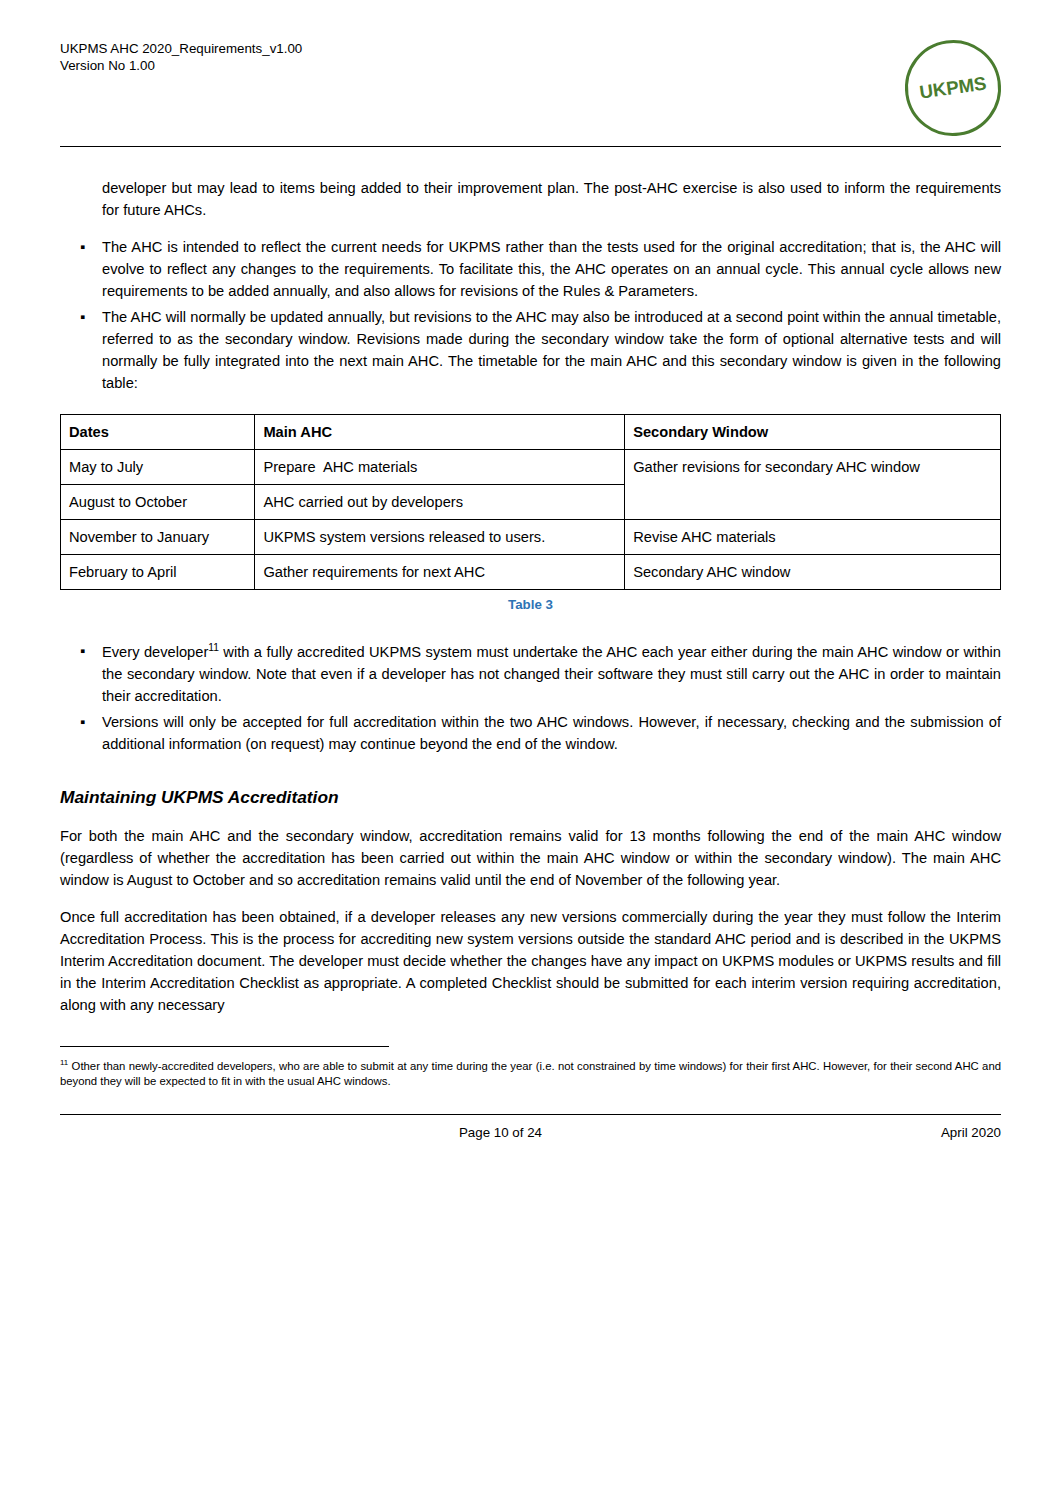UKPMS AHC 2020_Requirements_v1.00
Version No 1.00
UKPMS
developer but may lead to items being added to their improvement plan. The post-AHC exercise is also used to inform the requirements for future AHCs.
The AHC is intended to reflect the current needs for UKPMS rather than the tests used for the original accreditation; that is, the AHC will evolve to reflect any changes to the requirements. To facilitate this, the AHC operates on an annual cycle. This annual cycle allows new requirements to be added annually, and also allows for revisions of the Rules & Parameters.
The AHC will normally be updated annually, but revisions to the AHC may also be introduced at a second point within the annual timetable, referred to as the secondary window. Revisions made during the secondary window take the form of optional alternative tests and will normally be fully integrated into the next main AHC. The timetable for the main AHC and this secondary window is given in the following table:
| Dates | Main AHC | Secondary Window |
| --- | --- | --- |
| May to July | Prepare AHC materials | Gather revisions for secondary AHC window |
| August to October | AHC carried out by developers |
| November to January | UKPMS system versions released to users. | Revise AHC materials |
| February to April | Gather requirements for next AHC | Secondary AHC window |
Table 3
Every developer11 with a fully accredited UKPMS system must undertake the AHC each year either during the main AHC window or within the secondary window. Note that even if a developer has not changed their software they must still carry out the AHC in order to maintain their accreditation.
Versions will only be accepted for full accreditation within the two AHC windows. However, if necessary, checking and the submission of additional information (on request) may continue beyond the end of the window.
Maintaining UKPMS Accreditation
For both the main AHC and the secondary window, accreditation remains valid for 13 months following the end of the main AHC window (regardless of whether the accreditation has been carried out within the main AHC window or within the secondary window). The main AHC window is August to October and so accreditation remains valid until the end of November of the following year.
Once full accreditation has been obtained, if a developer releases any new versions commercially during the year they must follow the Interim Accreditation Process. This is the process for accrediting new system versions outside the standard AHC period and is described in the UKPMS Interim Accreditation document. The developer must decide whether the changes have any impact on UKPMS modules or UKPMS results and fill in the Interim Accreditation Checklist as appropriate. A completed Checklist should be submitted for each interim version requiring accreditation, along with any necessary
11 Other than newly-accredited developers, who are able to submit at any time during the year (i.e. not constrained by time windows) for their first AHC. However, for their second AHC and beyond they will be expected to fit in with the usual AHC windows.
Page 10 of 24 April 2020